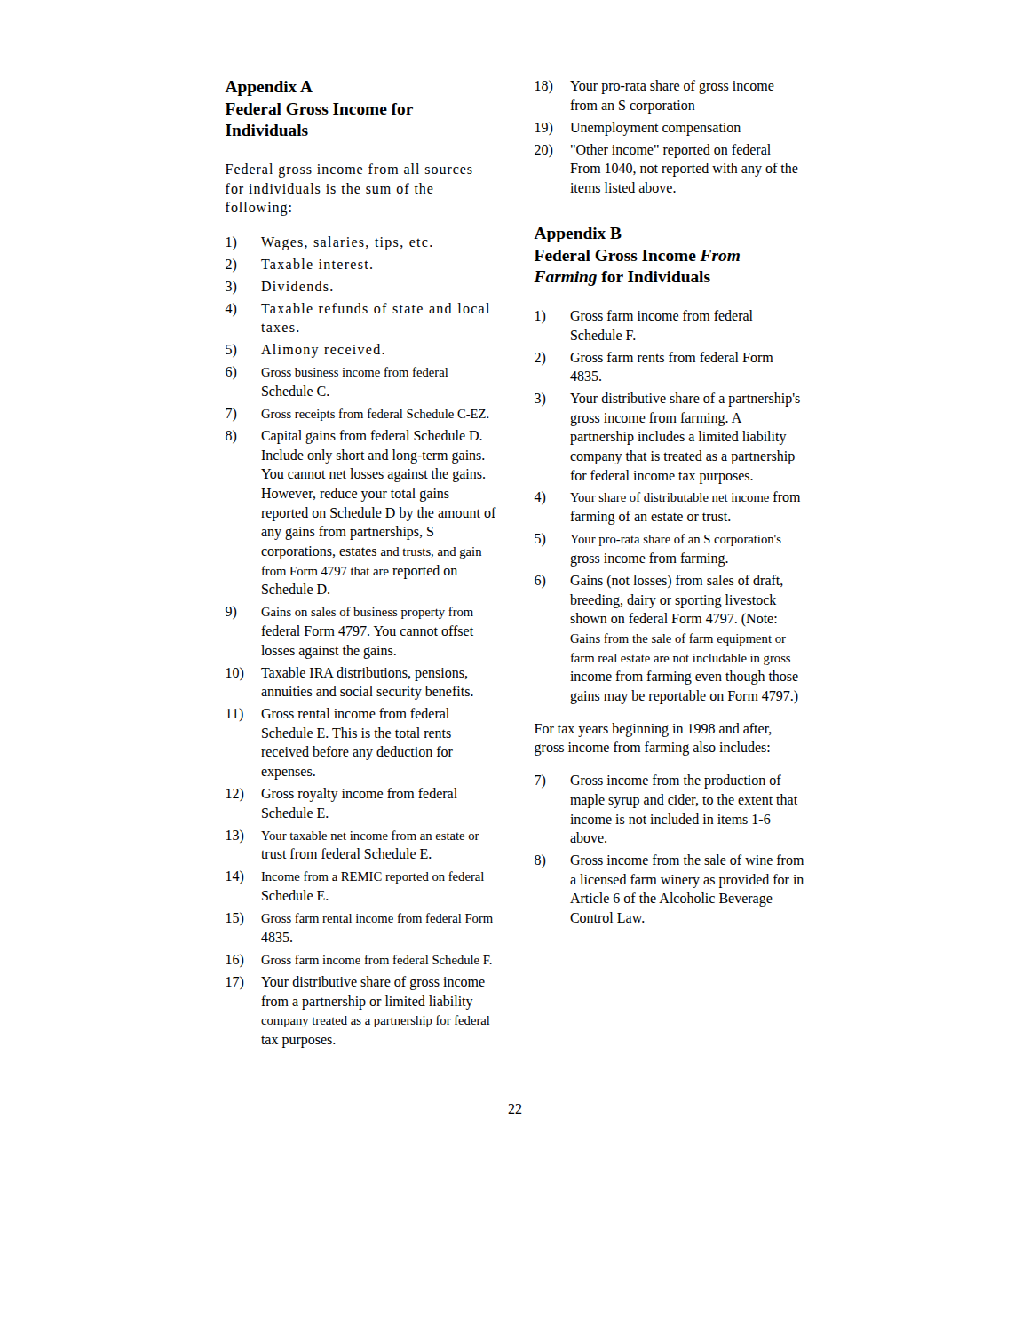Appendix A
Federal Gross Income for
Individuals
Federal gross income from all sources for individuals is the sum of the following:
1) Wages, salaries, tips, etc.
2) Taxable interest.
3) Dividends.
4) Taxable refunds of state and local taxes.
5) Alimony received.
6) Gross business income from federal Schedule C.
7) Gross receipts from federal Schedule C-EZ.
8) Capital gains from federal Schedule D. Include only short and long-term gains. You cannot net losses against the gains. However, reduce your total gains reported on Schedule D by the amount of any gains from partnerships, S corporations, estates and trusts, and gain from Form 4797 that are reported on Schedule D.
9) Gains on sales of business property from federal Form 4797. You cannot offset losses against the gains.
10) Taxable IRA distributions, pensions, annuities and social security benefits.
11) Gross rental income from federal Schedule E. This is the total rents received before any deduction for expenses.
12) Gross royalty income from federal Schedule E.
13) Your taxable net income from an estate or trust from federal Schedule E.
14) Income from a REMIC reported on federal Schedule E.
15) Gross farm rental income from federal Form 4835.
16) Gross farm income from federal Schedule F.
17) Your distributive share of gross income from a partnership or limited liability company treated as a partnership for federal tax purposes.
18) Your pro-rata share of gross income from an S corporation
19) Unemployment compensation
20)"Other income" reported on federal From 1040, not reported with any of the items listed above.
Appendix B
Federal Gross Income From Farming for Individuals
1) Gross farm income from federal Schedule F.
2) Gross farm rents from federal Form 4835.
3) Your distributive share of a partnership's gross income from farming. A partnership includes a limited liability company that is treated as a partnership for federal income tax purposes.
4) Your share of distributable net income from farming of an estate or trust.
5) Your pro-rata share of an S corporation's gross income from farming.
6) Gains (not losses) from sales of draft, breeding, dairy or sporting livestock shown on federal Form 4797. (Note: Gains from the sale of farm equipment or farm real estate are not includable in gross income from farming even though those gains may be reportable on Form 4797.)
For tax years beginning in 1998 and after, gross income from farming also includes:
7) Gross income from the production of maple syrup and cider, to the extent that income is not included in items 1-6 above.
8) Gross income from the sale of wine from a licensed farm winery as provided for in Article 6 of the Alcoholic Beverage Control Law.
22